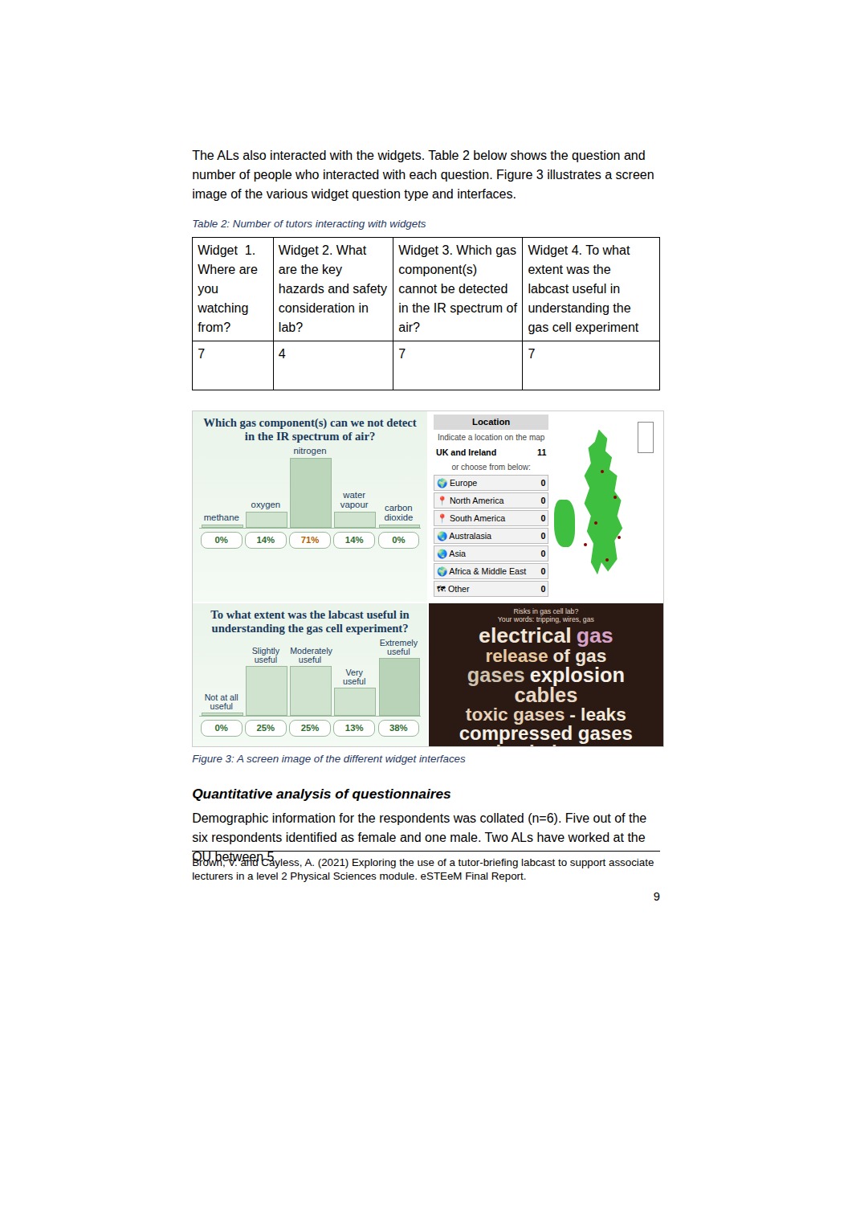The ALs also interacted with the widgets. Table 2 below shows the question and number of people who interacted with each question. Figure 3 illustrates a screen image of the various widget question type and interfaces.
Table 2: Number of tutors interacting with widgets
| Widget 1. Where are you watching from? | Widget 2. What are the key hazards and safety consideration in lab? | Widget 3. Which gas component(s) cannot be detected in the IR spectrum of air? | Widget 4. To what extent was the labcast useful in understanding the gas cell experiment |
| 7 | 4 | 7 | 7 |
Which gas component(s) can we not detect
in the IR spectrum of air?
methane
oxygen
nitrogen
water
vapour
carbon
dioxide
0%
14%
71%
14%
0%
Location
Indicate a location on the map
UK and Ireland 11
or choose from below:
🌍 Europe 0
📍 North America 0
📍 South America 0
🌏 Australasia 0
🌏 Asia 0
🌍 Africa & Middle East 0
🗺 Other 0
To what extent was the labcast useful in
understanding the gas cell experiment?
Not at all
useful
Slightly
useful
Moderately
useful
Very
useful
Extremely
useful
0%
25%
25%
13%
38%
Risks in gas cell lab?
Your words: tripping, wires, gas
electrical gas
release of gas
gases explosion cables
toxic gases- leaks
compressed gases
asphyxiation wires
tripping high power
Figure 3: A screen image of the different widget interfaces
Quantitative analysis of questionnaires
Demographic information for the respondents was collated (n=6). Five out of the six respondents identified as female and one male. Two ALs have worked at the OU between 5
Brown, V. and Cayless, A. (2021) Exploring the use of a tutor-briefing labcast to support associate lecturers in a level 2 Physical Sciences module. eSTEeM Final Report.
9